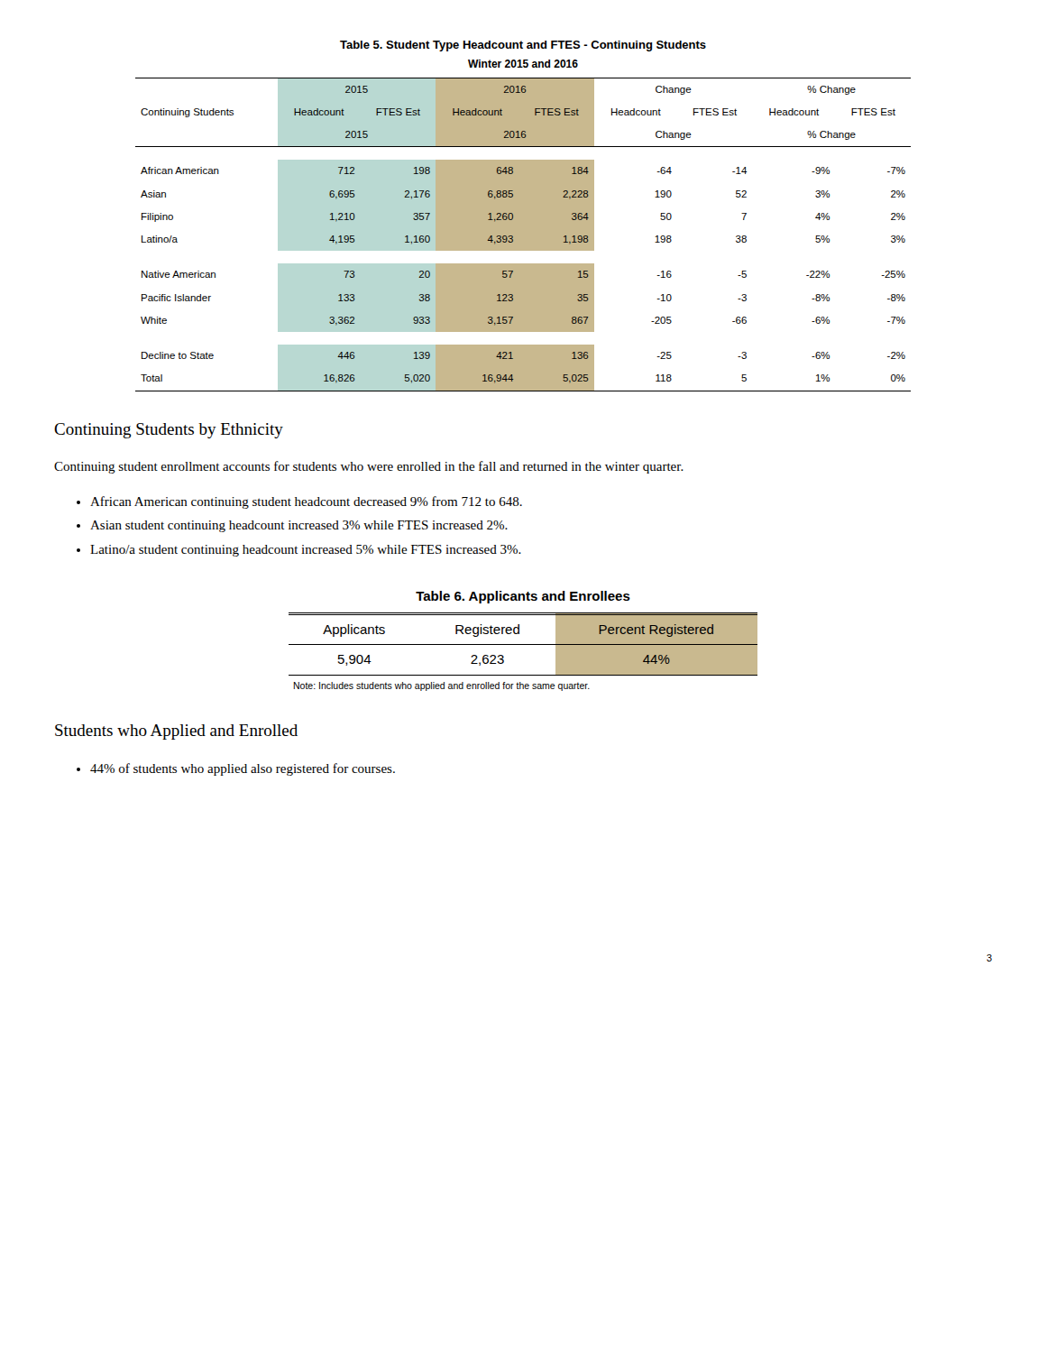Table 5. Student Type Headcount and FTES - Continuing Students
Winter 2015 and 2016
| | 2015 | 2016 | Change | % Change |
| Continuing Students | Headcount | FTES Est | Headcount | FTES Est | Headcount | FTES Est | Headcount | FTES Est |
| | 2015 | 2016 | Change | % Change |
| African American | 712 | 198 | 648 | 184 | -64 | -14 | -9% | -7% |
| Asian | 6,695 | 2,176 | 6,885 | 2,228 | 190 | 52 | 3% | 2% |
| Filipino | 1,210 | 357 | 1,260 | 364 | 50 | 7 | 4% | 2% |
| Latino/a | 4,195 | 1,160 | 4,393 | 1,198 | 198 | 38 | 5% | 3% |
| Native American | 73 | 20 | 57 | 15 | -16 | -5 | -22% | -25% |
| Pacific Islander | 133 | 38 | 123 | 35 | -10 | -3 | -8% | -8% |
| White | 3,362 | 933 | 3,157 | 867 | -205 | -66 | -6% | -7% |
| Decline to State | 446 | 139 | 421 | 136 | -25 | -3 | -6% | -2% |
| Total | 16,826 | 5,020 | 16,944 | 5,025 | 118 | 5 | 1% | 0% |
Continuing Students by Ethnicity
Continuing student enrollment accounts for students who were enrolled in the fall and returned in the winter quarter.
African American continuing student headcount decreased 9% from 712 to 648.
Asian student continuing headcount increased 3% while FTES increased 2%.
Latino/a student continuing headcount increased 5% while FTES increased 3%.
Table 6. Applicants and Enrollees
| Applicants | Registered | Percent Registered |
| --- | --- | --- |
| 5,904 | 2,623 | 44% |
Note: Includes students who applied and enrolled for the same quarter.
Students who Applied and Enrolled
44% of students who applied also registered for courses.
3